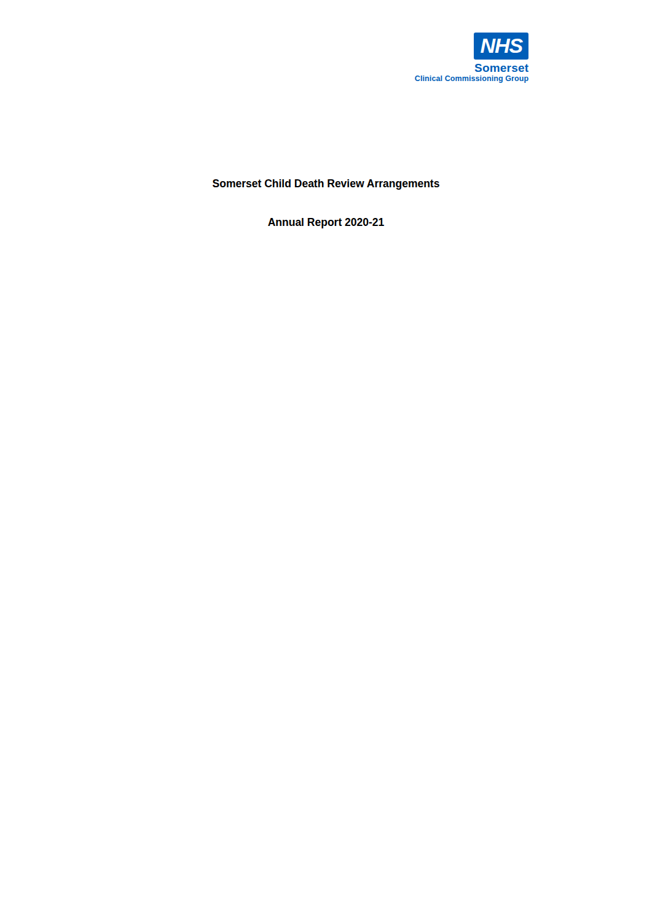NHS
Somerset
Clinical Commissioning Group
Somerset Child Death Review Arrangements
Annual Report 2020-21